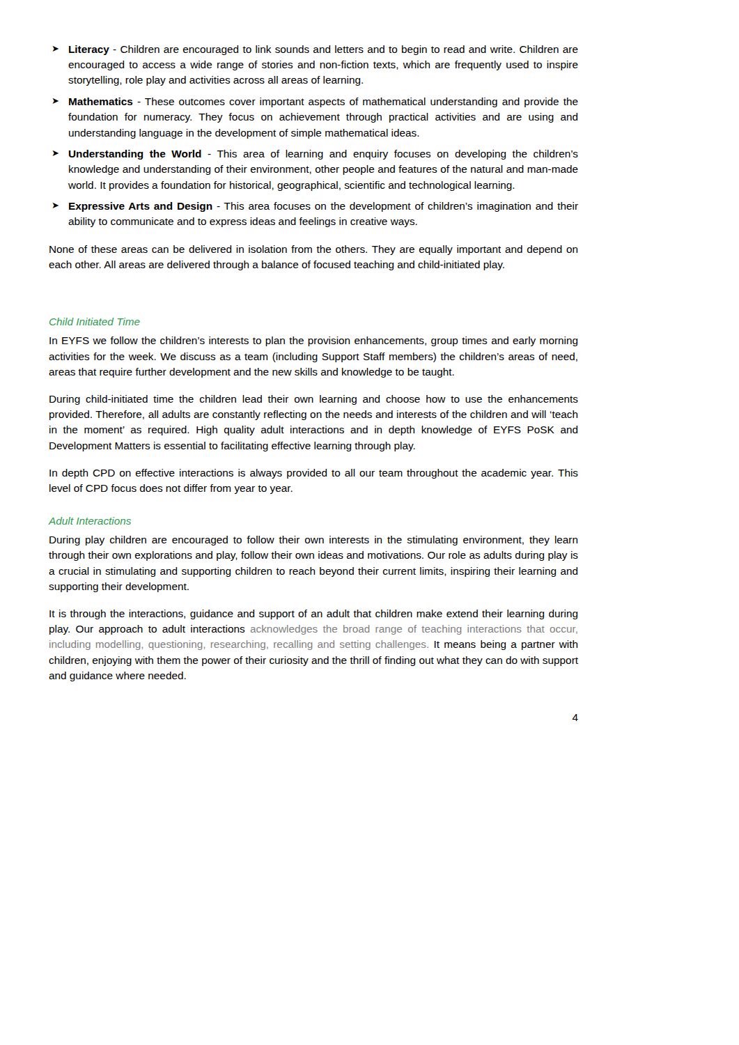Literacy - Children are encouraged to link sounds and letters and to begin to read and write. Children are encouraged to access a wide range of stories and non-fiction texts, which are frequently used to inspire storytelling, role play and activities across all areas of learning.
Mathematics - These outcomes cover important aspects of mathematical understanding and provide the foundation for numeracy. They focus on achievement through practical activities and are using and understanding language in the development of simple mathematical ideas.
Understanding the World - This area of learning and enquiry focuses on developing the children’s knowledge and understanding of their environment, other people and features of the natural and man-made world. It provides a foundation for historical, geographical, scientific and technological learning.
Expressive Arts and Design - This area focuses on the development of children’s imagination and their ability to communicate and to express ideas and feelings in creative ways.
None of these areas can be delivered in isolation from the others. They are equally important and depend on each other. All areas are delivered through a balance of focused teaching and child-initiated play.
Child Initiated Time
In EYFS we follow the children’s interests to plan the provision enhancements, group times and early morning activities for the week. We discuss as a team (including Support Staff members) the children’s areas of need, areas that require further development and the new skills and knowledge to be taught.
During child-initiated time the children lead their own learning and choose how to use the enhancements provided. Therefore, all adults are constantly reflecting on the needs and interests of the children and will ‘teach in the moment’ as required. High quality adult interactions and in depth knowledge of EYFS PoSK and Development Matters is essential to facilitating effective learning through play.
In depth CPD on effective interactions is always provided to all our team throughout the academic year. This level of CPD focus does not differ from year to year.
Adult Interactions
During play children are encouraged to follow their own interests in the stimulating environment, they learn through their own explorations and play, follow their own ideas and motivations. Our role as adults during play is a crucial in stimulating and supporting children to reach beyond their current limits, inspiring their learning and supporting their development.
It is through the interactions, guidance and support of an adult that children make extend their learning during play. Our approach to adult interactions acknowledges the broad range of teaching interactions that occur, including modelling, questioning, researching, recalling and setting challenges. It means being a partner with children, enjoying with them the power of their curiosity and the thrill of finding out what they can do with support and guidance where needed.
4